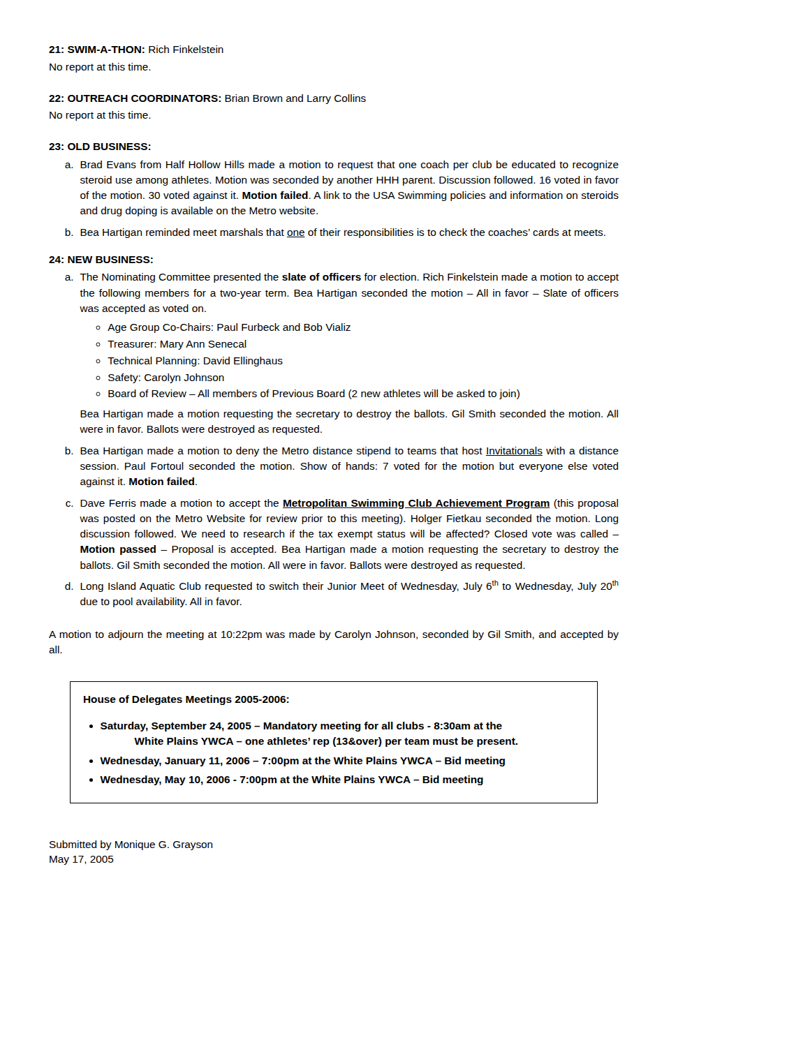21: SWIM-A-THON: Rich Finkelstein
No report at this time.
22: OUTREACH COORDINATORS: Brian Brown and Larry Collins
No report at this time.
23: OLD BUSINESS:
Brad Evans from Half Hollow Hills made a motion to request that one coach per club be educated to recognize steroid use among athletes. Motion was seconded by another HHH parent. Discussion followed. 16 voted in favor of the motion. 30 voted against it. Motion failed. A link to the USA Swimming policies and information on steroids and drug doping is available on the Metro website.
Bea Hartigan reminded meet marshals that one of their responsibilities is to check the coaches’ cards at meets.
24: NEW BUSINESS:
The Nominating Committee presented the slate of officers for election. Rich Finkelstein made a motion to accept the following members for a two-year term. Bea Hartigan seconded the motion – All in favor – Slate of officers was accepted as voted on.
Age Group Co-Chairs: Paul Furbeck and Bob Vializ
Treasurer: Mary Ann Senecal
Technical Planning: David Ellinghaus
Safety: Carolyn Johnson
Board of Review – All members of Previous Board (2 new athletes will be asked to join)
Bea Hartigan made a motion requesting the secretary to destroy the ballots. Gil Smith seconded the motion. All were in favor. Ballots were destroyed as requested.
Bea Hartigan made a motion to deny the Metro distance stipend to teams that host Invitationals with a distance session. Paul Fortoul seconded the motion. Show of hands: 7 voted for the motion but everyone else voted against it. Motion failed.
Dave Ferris made a motion to accept the Metropolitan Swimming Club Achievement Program (this proposal was posted on the Metro Website for review prior to this meeting). Holger Fietkau seconded the motion. Long discussion followed. We need to research if the tax exempt status will be affected? Closed vote was called – Motion passed – Proposal is accepted. Bea Hartigan made a motion requesting the secretary to destroy the ballots. Gil Smith seconded the motion. All were in favor. Ballots were destroyed as requested.
Long Island Aquatic Club requested to switch their Junior Meet of Wednesday, July 6th to Wednesday, July 20th due to pool availability. All in favor.
A motion to adjourn the meeting at 10:22pm was made by Carolyn Johnson, seconded by Gil Smith, and accepted by all.
House of Delegates Meetings 2005-2006:
Saturday, September 24, 2005 – Mandatory meeting for all clubs - 8:30am at the White Plains YWCA – one athletes’ rep (13&over) per team must be present.
Wednesday, January 11, 2006 – 7:00pm at the White Plains YWCA – Bid meeting
Wednesday, May 10, 2006 - 7:00pm at the White Plains YWCA – Bid meeting
Submitted by Monique G. Grayson
May 17, 2005